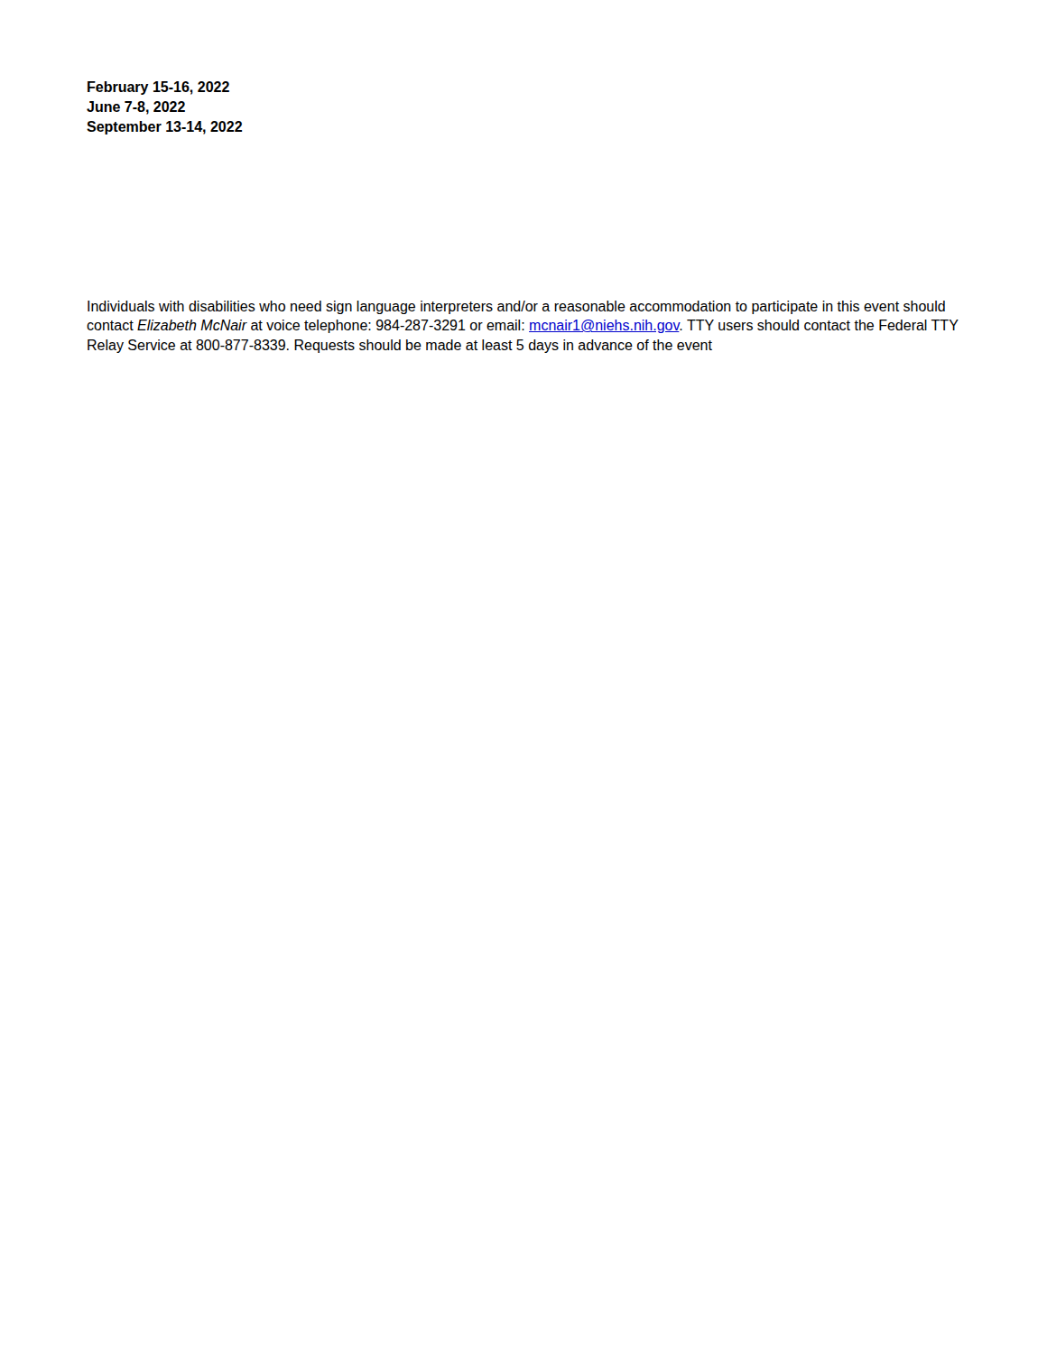February 15-16, 2022
June 7-8, 2022
September 13-14, 2022
Individuals with disabilities who need sign language interpreters and/or a reasonable accommodation to participate in this event should contact Elizabeth McNair at voice telephone: 984-287-3291 or email: mcnair1@niehs.nih.gov. TTY users should contact the Federal TTY Relay Service at 800-877-8339. Requests should be made at least 5 days in advance of the event